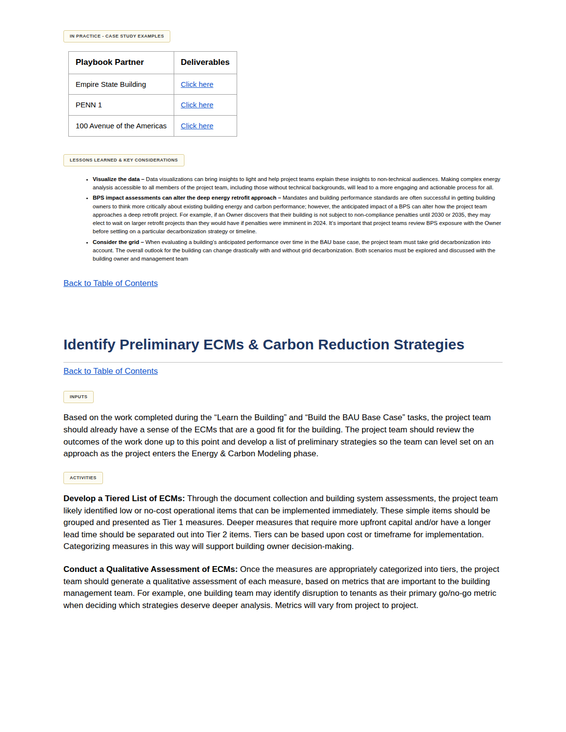IN PRACTICE - CASE STUDY EXAMPLES
| Playbook Partner | Deliverables |
| --- | --- |
| Empire State Building | Click here |
| PENN 1 | Click here |
| 100 Avenue of the Americas | Click here |
LESSONS LEARNED & KEY CONSIDERATIONS
Visualize the data – Data visualizations can bring insights to light and help project teams explain these insights to non-technical audiences. Making complex energy analysis accessible to all members of the project team, including those without technical backgrounds, will lead to a more engaging and actionable process for all.
BPS impact assessments can alter the deep energy retrofit approach – Mandates and building performance standards are often successful in getting building owners to think more critically about existing building energy and carbon performance; however, the anticipated impact of a BPS can alter how the project team approaches a deep retrofit project. For example, if an Owner discovers that their building is not subject to non-compliance penalties until 2030 or 2035, they may elect to wait on larger retrofit projects than they would have if penalties were imminent in 2024. It’s important that project teams review BPS exposure with the Owner before settling on a particular decarbonization strategy or timeline.
Consider the grid – When evaluating a building’s anticipated performance over time in the BAU base case, the project team must take grid decarbonization into account. The overall outlook for the building can change drastically with and without grid decarbonization. Both scenarios must be explored and discussed with the building owner and management team
Back to Table of Contents
Identify Preliminary ECMs & Carbon Reduction Strategies
Back to Table of Contents
INPUTS
Based on the work completed during the “Learn the Building” and “Build the BAU Base Case” tasks, the project team should already have a sense of the ECMs that are a good fit for the building. The project team should review the outcomes of the work done up to this point and develop a list of preliminary strategies so the team can level set on an approach as the project enters the Energy & Carbon Modeling phase.
ACTIVITIES
Develop a Tiered List of ECMs: Through the document collection and building system assessments, the project team likely identified low or no-cost operational items that can be implemented immediately. These simple items should be grouped and presented as Tier 1 measures. Deeper measures that require more upfront capital and/or have a longer lead time should be separated out into Tier 2 items. Tiers can be based upon cost or timeframe for implementation. Categorizing measures in this way will support building owner decision-making.
Conduct a Qualitative Assessment of ECMs: Once the measures are appropriately categorized into tiers, the project team should generate a qualitative assessment of each measure, based on metrics that are important to the building management team. For example, one building team may identify disruption to tenants as their primary go/no-go metric when deciding which strategies deserve deeper analysis. Metrics will vary from project to project.